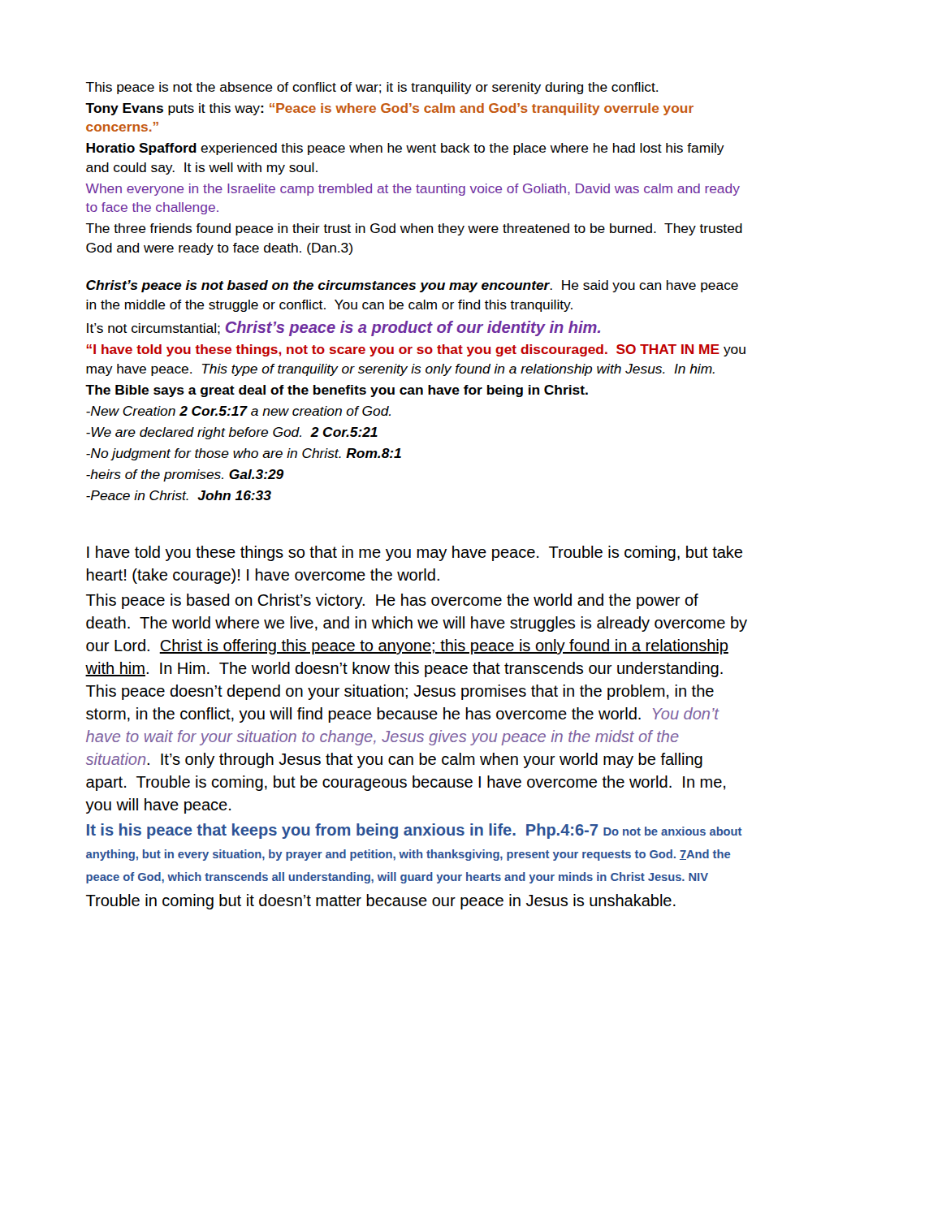This peace is not the absence of conflict of war; it is tranquility or serenity during the conflict.
Tony Evans puts it this way: “Peace is where God’s calm and God’s tranquility overrule your concerns.”
Horatio Spafford experienced this peace when he went back to the place where he had lost his family and could say. It is well with my soul.
When everyone in the Israelite camp trembled at the taunting voice of Goliath, David was calm and ready to face the challenge.
The three friends found peace in their trust in God when they were threatened to be burned. They trusted God and were ready to face death. (Dan.3)
Christ’s peace is not based on the circumstances you may encounter. He said you can have peace in the middle of the struggle or conflict. You can be calm or find this tranquility.
It’s not circumstantial; Christ’s peace is a product of our identity in him.
“I have told you these things, not to scare you or so that you get discouraged. SO THAT IN ME you may have peace. This type of tranquility or serenity is only found in a relationship with Jesus. In him.
The Bible says a great deal of the benefits you can have for being in Christ.
-New Creation 2 Cor.5:17 a new creation of God.
-We are declared right before God. 2 Cor.5:21
-No judgment for those who are in Christ. Rom.8:1
-heirs of the promises. Gal.3:29
-Peace in Christ. John 16:33
I have told you these things so that in me you may have peace. Trouble is coming, but take heart! (take courage)! I have overcome the world.
This peace is based on Christ’s victory. He has overcome the world and the power of death. The world where we live, and in which we will have struggles is already overcome by our Lord. Christ is offering this peace to anyone; this peace is only found in a relationship with him. In Him. The world doesn’t know this peace that transcends our understanding. This peace doesn’t depend on your situation; Jesus promises that in the problem, in the storm, in the conflict, you will find peace because he has overcome the world. You don’t have to wait for your situation to change, Jesus gives you peace in the midst of the situation. It’s only through Jesus that you can be calm when your world may be falling apart. Trouble is coming, but be courageous because I have overcome the world. In me, you will have peace.
It is his peace that keeps you from being anxious in life. Php.4:6-7 Do not be anxious about anything, but in every situation, by prayer and petition, with thanksgiving, present your requests to God. 7 And the peace of God, which transcends all understanding, will guard your hearts and your minds in Christ Jesus. NIV
Trouble in coming but it doesn’t matter because our peace in Jesus is unshakable.